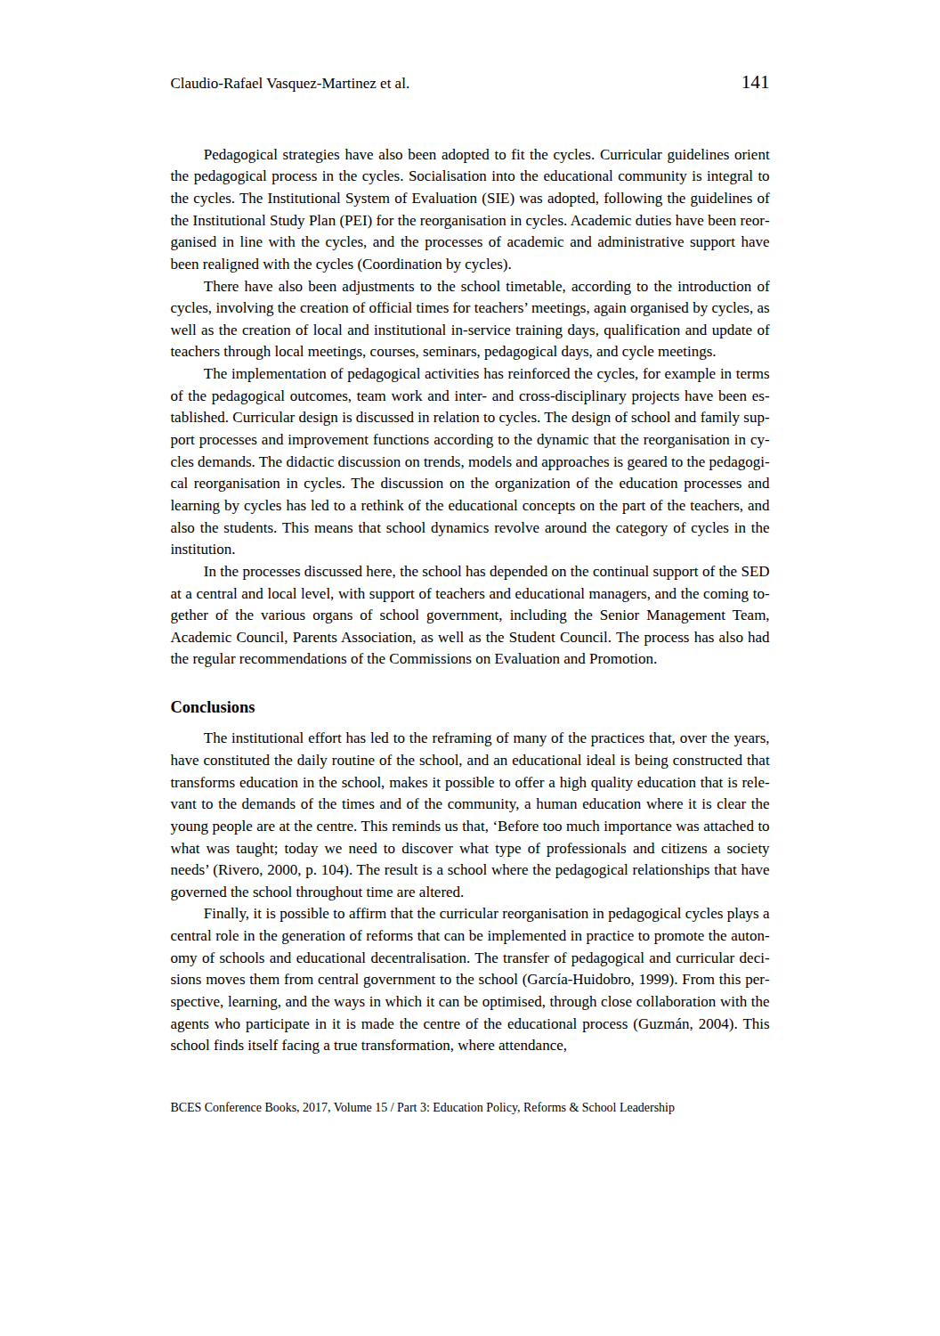Claudio-Rafael Vasquez-Martinez et al. 141
Pedagogical strategies have also been adopted to fit the cycles. Curricular guidelines orient the pedagogical process in the cycles. Socialisation into the educational community is integral to the cycles. The Institutional System of Evaluation (SIE) was adopted, following the guidelines of the Institutional Study Plan (PEI) for the reorganisation in cycles. Academic duties have been reorganised in line with the cycles, and the processes of academic and administrative support have been realigned with the cycles (Coordination by cycles).
There have also been adjustments to the school timetable, according to the introduction of cycles, involving the creation of official times for teachers’ meetings, again organised by cycles, as well as the creation of local and institutional in-service training days, qualification and update of teachers through local meetings, courses, seminars, pedagogical days, and cycle meetings.
The implementation of pedagogical activities has reinforced the cycles, for example in terms of the pedagogical outcomes, team work and inter- and cross-disciplinary projects have been established. Curricular design is discussed in relation to cycles. The design of school and family support processes and improvement functions according to the dynamic that the reorganisation in cycles demands. The didactic discussion on trends, models and approaches is geared to the pedagogical reorganisation in cycles. The discussion on the organization of the education processes and learning by cycles has led to a rethink of the educational concepts on the part of the teachers, and also the students. This means that school dynamics revolve around the category of cycles in the institution.
In the processes discussed here, the school has depended on the continual support of the SED at a central and local level, with support of teachers and educational managers, and the coming together of the various organs of school government, including the Senior Management Team, Academic Council, Parents Association, as well as the Student Council. The process has also had the regular recommendations of the Commissions on Evaluation and Promotion.
Conclusions
The institutional effort has led to the reframing of many of the practices that, over the years, have constituted the daily routine of the school, and an educational ideal is being constructed that transforms education in the school, makes it possible to offer a high quality education that is relevant to the demands of the times and of the community, a human education where it is clear the young people are at the centre. This reminds us that, ‘Before too much importance was attached to what was taught; today we need to discover what type of professionals and citizens a society needs’ (Rivero, 2000, p. 104). The result is a school where the pedagogical relationships that have governed the school throughout time are altered.
Finally, it is possible to affirm that the curricular reorganisation in pedagogical cycles plays a central role in the generation of reforms that can be implemented in practice to promote the autonomy of schools and educational decentralisation. The transfer of pedagogical and curricular decisions moves them from central government to the school (García-Huidobro, 1999). From this perspective, learning, and the ways in which it can be optimised, through close collaboration with the agents who participate in it is made the centre of the educational process (Guzmán, 2004). This school finds itself facing a true transformation, where attendance,
BCES Conference Books, 2017, Volume 15 / Part 3: Education Policy, Reforms & School Leadership